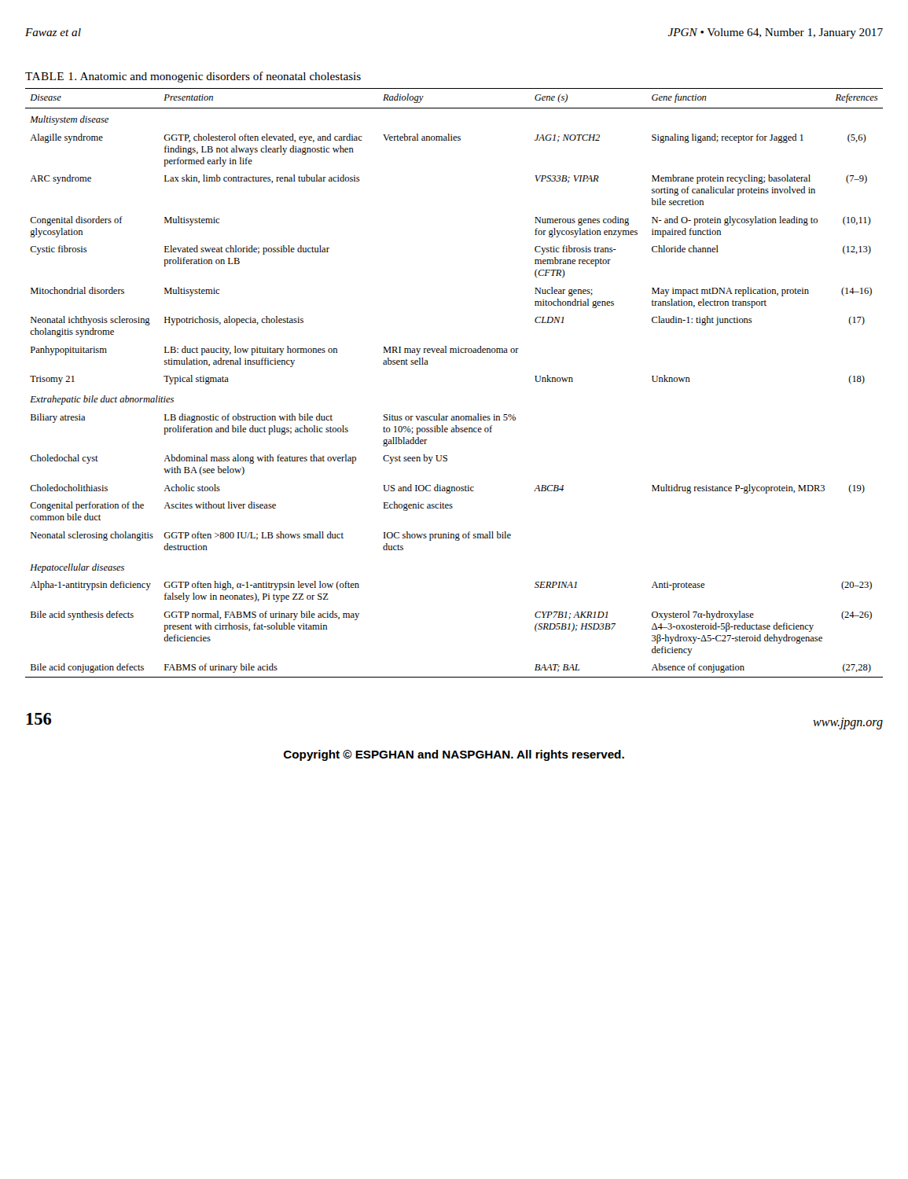Fawaz et al
JPGN • Volume 64, Number 1, January 2017
TABLE 1. Anatomic and monogenic disorders of neonatal cholestasis
| Disease | Presentation | Radiology | Gene (s) | Gene function | References |
| --- | --- | --- | --- | --- | --- |
| Multisystem disease |
| Alagille syndrome | GGTP, cholesterol often elevated, eye, and cardiac findings, LB not always clearly diagnostic when performed early in life | Vertebral anomalies | JAG1; NOTCH2 | Signaling ligand; receptor for Jagged 1 | (5,6) |
| ARC syndrome | Lax skin, limb contractures, renal tubular acidosis | | VPS33B; VIPAR | Membrane protein recycling; basolateral sorting of canalicular proteins involved in bile secretion | (7–9) |
| Congenital disorders of glycosylation | Multisystemic | | Numerous genes coding for glycosylation enzymes | N- and O- protein glycosylation leading to impaired function | (10,11) |
| Cystic fibrosis | Elevated sweat chloride; possible ductular proliferation on LB | | Cystic fibrosis trans-membrane receptor ( CFTR ) | Chloride channel | (12,13) |
| Mitochondrial disorders | Multisystemic | | Nuclear genes; mitochondrial genes | May impact mtDNA replication, protein translation, electron transport | (14–16) |
| Neonatal ichthyosis sclerosing cholangitis syndrome | Hypotrichosis, alopecia, cholestasis | | CLDN1 | Claudin-1: tight junctions | (17) |
| Panhypopituitarism | LB: duct paucity, low pituitary hormones on stimulation, adrenal insufficiency | MRI may reveal microadenoma or absent sella | | | |
| Trisomy 21 | Typical stigmata | | Unknown | Unknown | (18) |
| Extrahepatic bile duct abnormalities |
| Biliary atresia | LB diagnostic of obstruction with bile duct proliferation and bile duct plugs; acholic stools | Situs or vascular anomalies in 5% to 10%; possible absence of gallbladder | | | |
| Choledochal cyst | Abdominal mass along with features that overlap with BA (see below) | Cyst seen by US | | | |
| Choledocholithiasis | Acholic stools | US and IOC diagnostic | ABCB4 | Multidrug resistance P-glycoprotein, MDR3 | (19) |
| Congenital perforation of the common bile duct | Ascites without liver disease | Echogenic ascites | | | |
| Neonatal sclerosing cholangitis | GGTP often >800 IU/L; LB shows small duct destruction | IOC shows pruning of small bile ducts | | | |
| Hepatocellular diseases |
| Alpha-1-antitrypsin deficiency | GGTP often high, α-1-antitrypsin level low (often falsely low in neonates), Pi type ZZ or SZ | | SERPINA1 | Anti-protease | (20–23) |
| Bile acid synthesis defects | GGTP normal, FABMS of urinary bile acids, may present with cirrhosis, fat-soluble vitamin deficiencies | | CYP7B1; AKR1D1 (SRD5B1); HSD3B7 | Oxysterol 7α-hydroxylase Δ4–3-oxosteroid-5β-reductase deficiency 3β-hydroxy-Δ5-C27-steroid dehydrogenase deficiency | (24–26) |
| Bile acid conjugation defects | FABMS of urinary bile acids | | BAAT; BAL | Absence of conjugation | (27,28) |
156
www.jpgn.org
Copyright © ESPGHAN and NASPGHAN. All rights reserved.